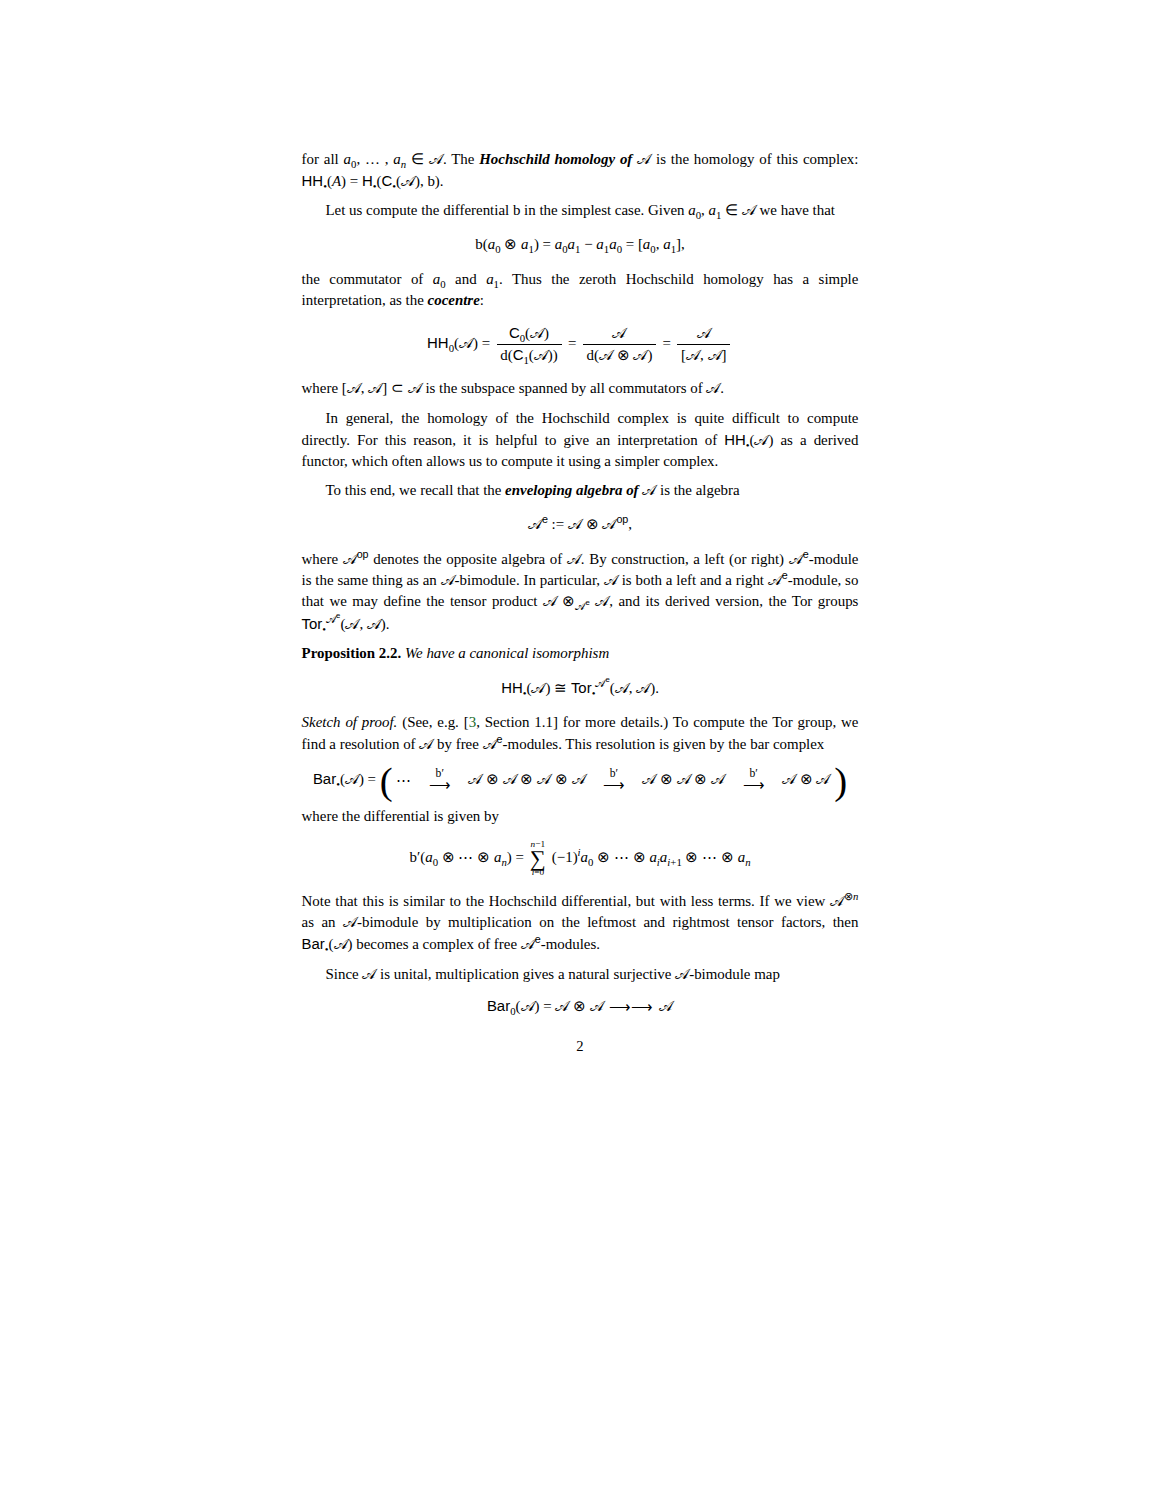for all a0, … , an ∈ 𝒜. The Hochschild homology of 𝒜 is the homology of this complex: HH•(A) = H•(C•(𝒜), b).
Let us compute the differential b in the simplest case. Given a0, a1 ∈ 𝒜 we have that
b(a0 ⊗ a1) = a0a1 − a1a0 = [a0, a1],
the commutator of a0 and a1. Thus the zeroth Hochschild homology has a simple interpretation, as the cocentre:
HH0(𝒜) = C0(𝒜) d(C1(𝒜)) = 𝒜d(𝒜 ⊗ 𝒜) = 𝒜[𝒜, 𝒜]
where [𝒜, 𝒜] ⊂ 𝒜 is the subspace spanned by all commutators of 𝒜.
In general, the homology of the Hochschild complex is quite difficult to compute directly. For this reason, it is helpful to give an interpretation of HH•(𝒜) as a derived functor, which often allows us to compute it using a simpler complex.
To this end, we recall that the enveloping algebra of 𝒜 is the algebra
𝒜e := 𝒜 ⊗ 𝒜op,
where 𝒜op denotes the opposite algebra of 𝒜. By construction, a left (or right) 𝒜e-module is the same thing as an 𝒜-bimodule. In particular, 𝒜 is both a left and a right 𝒜e-module, so that we may define the tensor product 𝒜 ⊗𝒜e 𝒜, and its derived version, the Tor groups Tor•𝒜e(𝒜, 𝒜).
Proposition 2.2. We have a canonical isomorphism
HH•(𝒜) ≅ Tor•𝒜e(𝒜, 𝒜).
Sketch of proof. (See, e.g. [3, Section 1.1] for more details.) To compute the Tor group, we find a resolution of 𝒜 by free 𝒜e-modules. This resolution is given by the bar complex
Bar•(𝒜) = ( ⋯ b′⟶ 𝒜 ⊗ 𝒜 ⊗ 𝒜 ⊗ 𝒜 b′⟶ 𝒜 ⊗ 𝒜 ⊗ 𝒜 b′⟶ 𝒜 ⊗ 𝒜 )
where the differential is given by
b′(a0 ⊗ ⋯ ⊗ an) = n−1∑i=0 (−1)ia0 ⊗ ⋯ ⊗ aiai+1 ⊗ ⋯ ⊗ an
Note that this is similar to the Hochschild differential, but with less terms. If we view 𝒜⊗n as an 𝒜-bimodule by multiplication on the leftmost and rightmost tensor factors, then Bar•(𝒜) becomes a complex of free 𝒜e-modules.
Since 𝒜 is unital, multiplication gives a natural surjective 𝒜-bimodule map
Bar0(𝒜) = 𝒜 ⊗ 𝒜 ⟶⟶ 𝒜
2